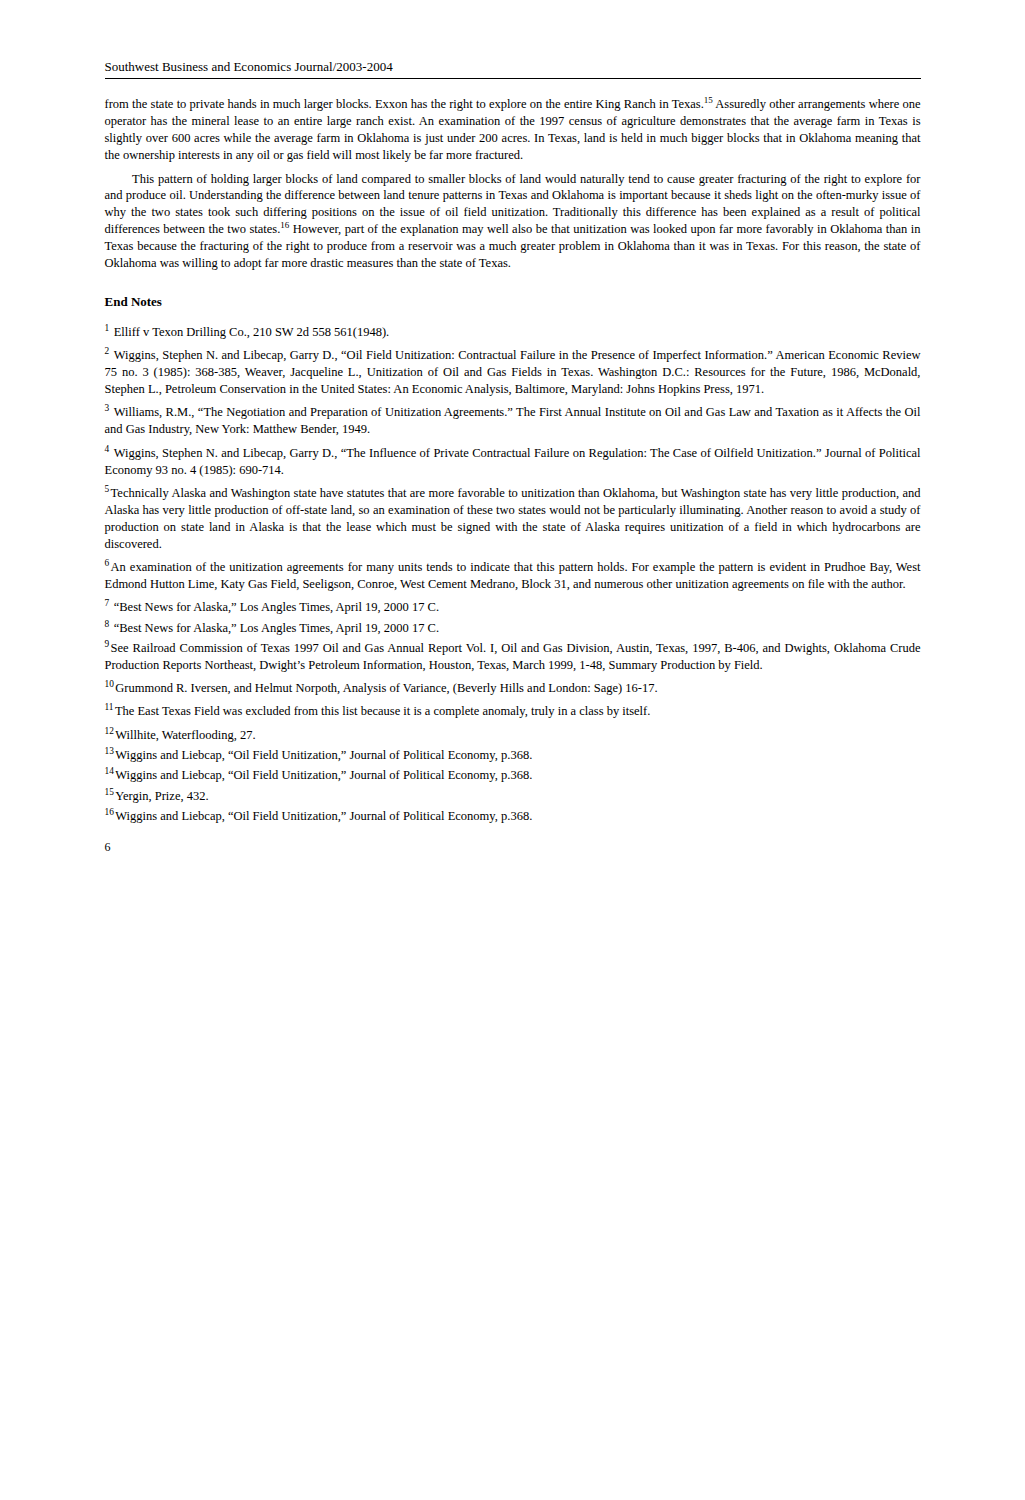Southwest Business and Economics Journal/2003-2004
from the state to private hands in much larger blocks. Exxon has the right to explore on the entire King Ranch in Texas.15 Assuredly other arrangements where one operator has the mineral lease to an entire large ranch exist. An examination of the 1997 census of agriculture demonstrates that the average farm in Texas is slightly over 600 acres while the average farm in Oklahoma is just under 200 acres. In Texas, land is held in much bigger blocks that in Oklahoma meaning that the ownership interests in any oil or gas field will most likely be far more fractured.
This pattern of holding larger blocks of land compared to smaller blocks of land would naturally tend to cause greater fracturing of the right to explore for and produce oil. Understanding the difference between land tenure patterns in Texas and Oklahoma is important because it sheds light on the often-murky issue of why the two states took such differing positions on the issue of oil field unitization. Traditionally this difference has been explained as a result of political differences between the two states.16 However, part of the explanation may well also be that unitization was looked upon far more favorably in Oklahoma than in Texas because the fracturing of the right to produce from a reservoir was a much greater problem in Oklahoma than it was in Texas. For this reason, the state of Oklahoma was willing to adopt far more drastic measures than the state of Texas.
End Notes
1 Elliff v Texon Drilling Co., 210 SW 2d 558 561(1948).
2 Wiggins, Stephen N. and Libecap, Garry D., “Oil Field Unitization: Contractual Failure in the Presence of Imperfect Information.” American Economic Review 75 no. 3 (1985): 368-385, Weaver, Jacqueline L., Unitization of Oil and Gas Fields in Texas. Washington D.C.: Resources for the Future, 1986, McDonald, Stephen L., Petroleum Conservation in the United States: An Economic Analysis, Baltimore, Maryland: Johns Hopkins Press, 1971.
3 Williams, R.M., “The Negotiation and Preparation of Unitization Agreements.” The First Annual Institute on Oil and Gas Law and Taxation as it Affects the Oil and Gas Industry, New York: Matthew Bender, 1949.
4 Wiggins, Stephen N. and Libecap, Garry D., “The Influence of Private Contractual Failure on Regulation: The Case of Oilfield Unitization.” Journal of Political Economy 93 no. 4 (1985): 690-714.
5 Technically Alaska and Washington state have statutes that are more favorable to unitization than Oklahoma, but Washington state has very little production, and Alaska has very little production of off-state land, so an examination of these two states would not be particularly illuminating. Another reason to avoid a study of production on state land in Alaska is that the lease which must be signed with the state of Alaska requires unitization of a field in which hydrocarbons are discovered.
6 An examination of the unitization agreements for many units tends to indicate that this pattern holds. For example the pattern is evident in Prudhoe Bay, West Edmond Hutton Lime, Katy Gas Field, Seeligson, Conroe, West Cement Medrano, Block 31, and numerous other unitization agreements on file with the author.
7 “Best News for Alaska,” Los Angles Times, April 19, 2000 17 C.
8 “Best News for Alaska,” Los Angles Times, April 19, 2000 17 C.
9 See Railroad Commission of Texas 1997 Oil and Gas Annual Report Vol. I, Oil and Gas Division, Austin, Texas, 1997, B-406, and Dwights, Oklahoma Crude Production Reports Northeast, Dwight’s Petroleum Information, Houston, Texas, March 1999, 1-48, Summary Production by Field.
10 Grummond R. Iversen, and Helmut Norpoth, Analysis of Variance, (Beverly Hills and London: Sage) 16-17.
11 The East Texas Field was excluded from this list because it is a complete anomaly, truly in a class by itself.
12 Willhite, Waterflooding, 27.
13 Wiggins and Liebcap, “Oil Field Unitization,” Journal of Political Economy, p.368.
14 Wiggins and Liebcap, “Oil Field Unitization,” Journal of Political Economy, p.368.
15 Yergin, Prize, 432.
16 Wiggins and Liebcap, “Oil Field Unitization,” Journal of Political Economy, p.368.
6